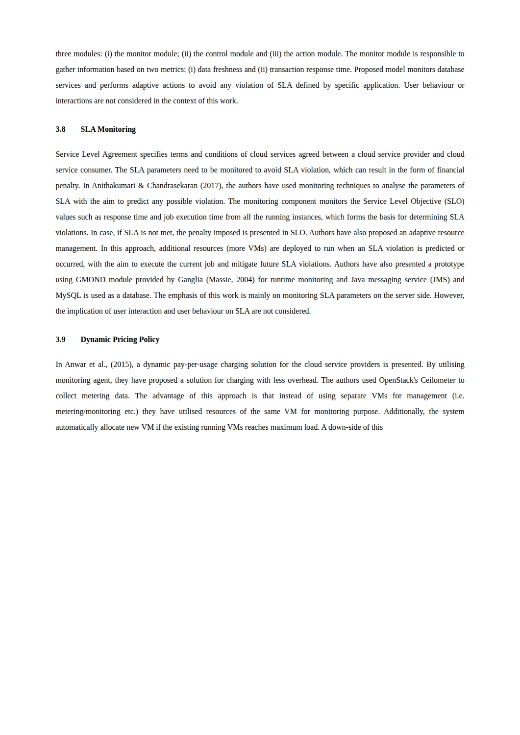three modules: (i) the monitor module; (ii) the control module and (iii) the action module. The monitor module is responsible to gather information based on two metrics: (i) data freshness and (ii) transaction response time. Proposed model monitors database services and performs adaptive actions to avoid any violation of SLA defined by specific application. User behaviour or interactions are not considered in the context of this work.
3.8 SLA Monitoring
Service Level Agreement specifies terms and conditions of cloud services agreed between a cloud service provider and cloud service consumer. The SLA parameters need to be monitored to avoid SLA violation, which can result in the form of financial penalty. In Anithakumari & Chandrasekaran (2017), the authors have used monitoring techniques to analyse the parameters of SLA with the aim to predict any possible violation. The monitoring component monitors the Service Level Objective (SLO) values such as response time and job execution time from all the running instances, which forms the basis for determining SLA violations. In case, if SLA is not met, the penalty imposed is presented in SLO. Authors have also proposed an adaptive resource management. In this approach, additional resources (more VMs) are deployed to run when an SLA violation is predicted or occurred, with the aim to execute the current job and mitigate future SLA violations. Authors have also presented a prototype using GMOND module provided by Ganglia (Massie, 2004) for runtime monitoring and Java messaging service (JMS) and MySQL is used as a database. The emphasis of this work is mainly on monitoring SLA parameters on the server side. However, the implication of user interaction and user behaviour on SLA are not considered.
3.9 Dynamic Pricing Policy
In Anwar et al., (2015), a dynamic pay-per-usage charging solution for the cloud service providers is presented. By utilising monitoring agent, they have proposed a solution for charging with less overhead. The authors used OpenStack's Ceilometer to collect metering data. The advantage of this approach is that instead of using separate VMs for management (i.e. metering/monitoring etc.) they have utilised resources of the same VM for monitoring purpose. Additionally, the system automatically allocate new VM if the existing running VMs reaches maximum load. A down-side of this